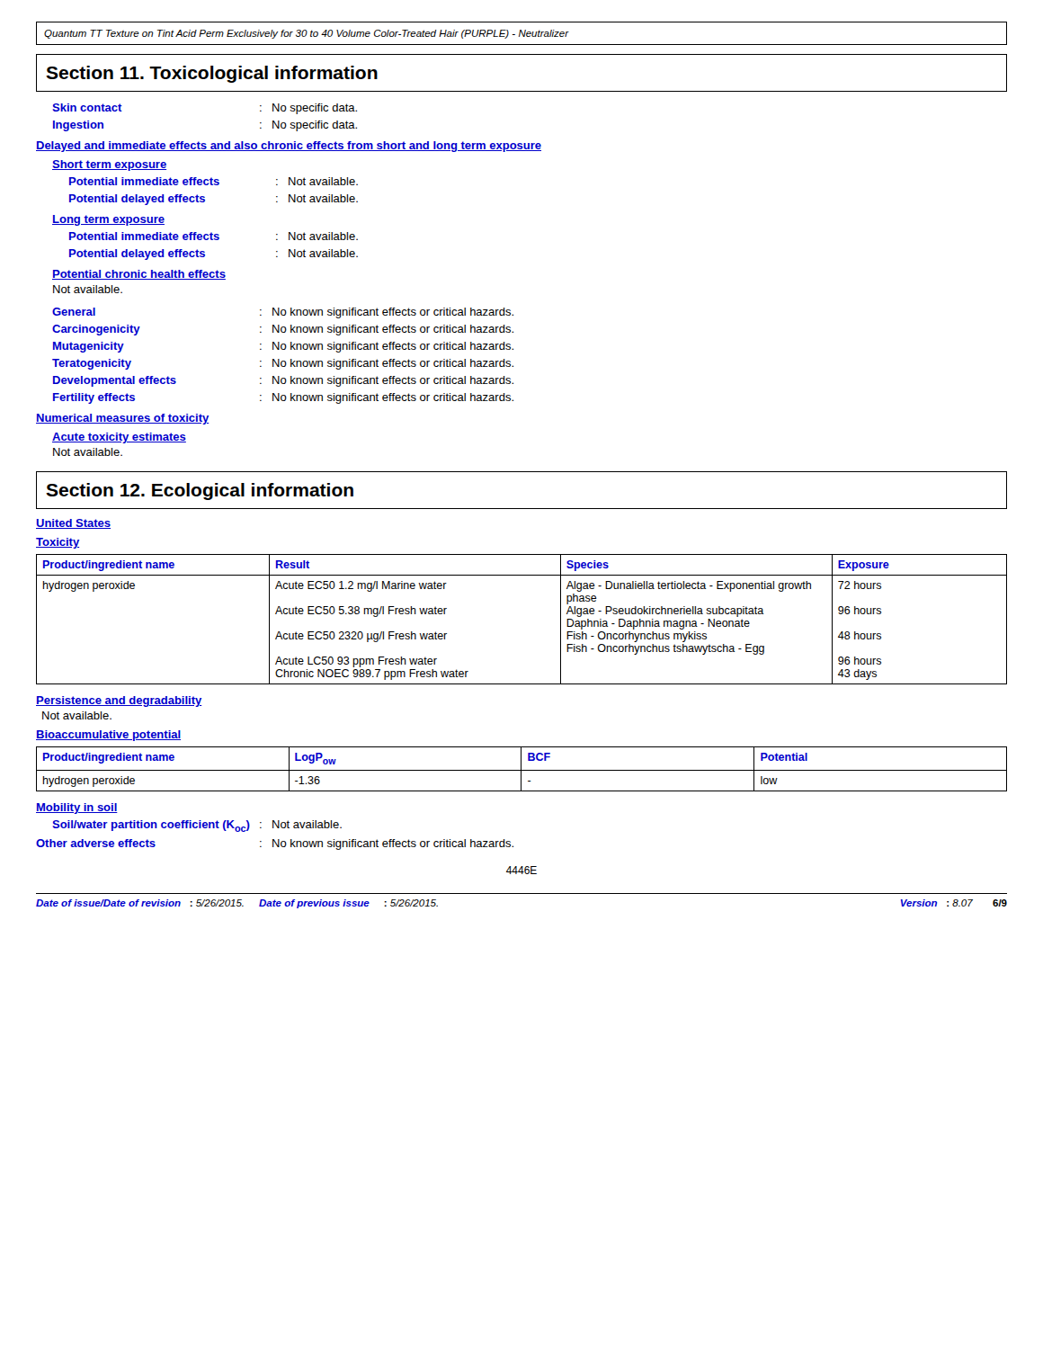Quantum TT Texture on Tint Acid Perm Exclusively for 30 to 40 Volume Color-Treated Hair (PURPLE) - Neutralizer
Section 11. Toxicological information
| Skin contact | : | No specific data. |
| Ingestion | : | No specific data. |
Delayed and immediate effects and also chronic effects from short and long term exposure
Short term exposure
| Potential immediate effects | : | Not available. |
| Potential delayed effects | : | Not available. |
Long term exposure
| Potential immediate effects | : | Not available. |
| Potential delayed effects | : | Not available. |
Potential chronic health effects
Not available.
| General | : | No known significant effects or critical hazards. |
| Carcinogenicity | : | No known significant effects or critical hazards. |
| Mutagenicity | : | No known significant effects or critical hazards. |
| Teratogenicity | : | No known significant effects or critical hazards. |
| Developmental effects | : | No known significant effects or critical hazards. |
| Fertility effects | : | No known significant effects or critical hazards. |
Numerical measures of toxicity
Acute toxicity estimates
Not available.
Section 12. Ecological information
United States
Toxicity
| Product/ingredient name | Result | Species | Exposure |
| --- | --- | --- | --- |
| hydrogen peroxide | Acute EC50 1.2 mg/l Marine water Acute EC50 5.38 mg/l Fresh water Acute EC50 2320 µg/l Fresh water Acute LC50 93 ppm Fresh water Chronic NOEC 989.7 ppm Fresh water | Algae - Dunaliella tertiolecta - Exponential growth phase Algae - Pseudokirchneriella subcapitata Daphnia - Daphnia magna - Neonate Fish - Oncorhynchus mykiss Fish - Oncorhynchus tshawytscha - Egg | 72 hours 96 hours 48 hours 96 hours 43 days |
Persistence and degradability
Not available.
Bioaccumulative potential
| Product/ingredient name | LogP ow | BCF | Potential |
| --- | --- | --- | --- |
| hydrogen peroxide | -1.36 | - | low |
Mobility in soil
| Soil/water partition coefficient (K oc ) | : | Not available. |
| Other adverse effects | : | No known significant effects or critical hazards. |
4446E
Date of issue/Date of revision : 5/26/2015. Date of previous issue : 5/26/2015.
Version : 8.07 6/9